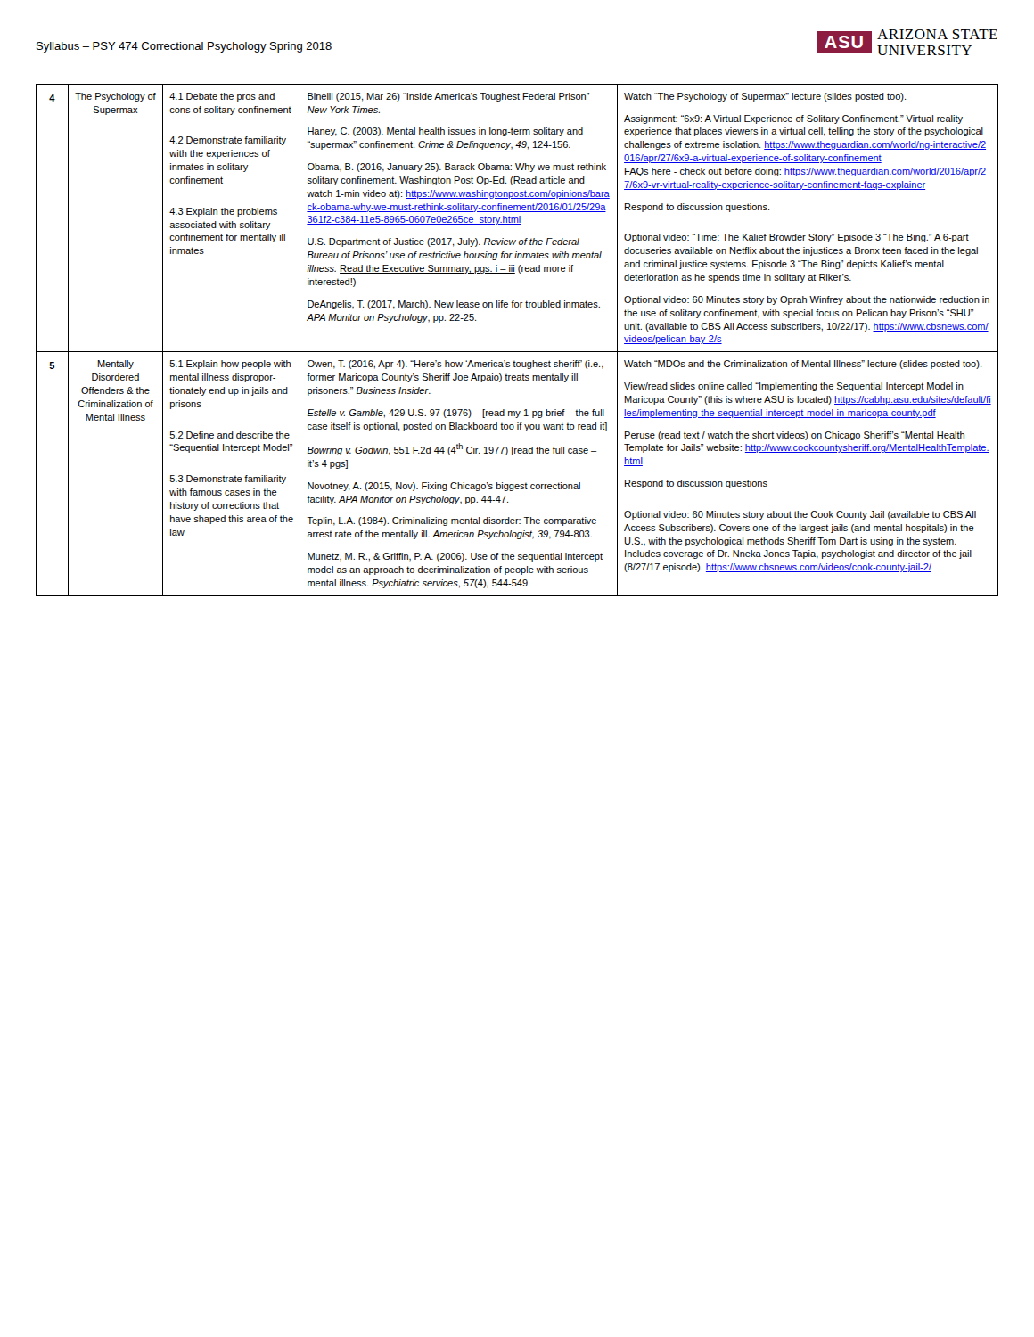Syllabus – PSY 474 Correctional Psychology Spring 2018
ASU
ARIZONA STATE
UNIVERSITY
| 4 | The Psychology of Supermax | 4.1 Debate the pros and cons of solitary confinement 4.2 Demonstrate familiarity with the experiences of inmates in solitary confinement 4.3 Explain the problems associated with solitary confinement for mentally ill inmates | Binelli (2015, Mar 26) “Inside America’s Toughest Federal Prison” New York Times. Haney, C. (2003). Mental health issues in long-term solitary and “supermax” confinement. Crime & Delinquency , 49 , 124-156. Obama, B. (2016, January 25). Barack Obama: Why we must rethink solitary confinement. Washington Post Op-Ed. (Read article and watch 1-min video at): https://www.washingtonpost.com/opinions/barack-obama-why-we-must-rethink-solitary-confinement/2016/01/25/29a361f2-c384-11e5-8965-0607e0e265ce_story.html U.S. Department of Justice (2017, July). Review of the Federal Bureau of Prisons’ use of restrictive housing for inmates with mental illness. Read the Executive Summary, pgs. i – iii (read more if interested!) DeAngelis, T. (2017, March). New lease on life for troubled inmates. APA Monitor on Psychology , pp. 22-25. | Watch “The Psychology of Supermax” lecture (slides posted too). Assignment: “6x9: A Virtual Experience of Solitary Confinement.” Virtual reality experience that places viewers in a virtual cell, telling the story of the psychological challenges of extreme isolation. https://www.theguardian.com/world/ng-interactive/2016/apr/27/6x9-a-virtual-experience-of-solitary-confinement FAQs here - check out before doing: https://www.theguardian.com/world/2016/apr/27/6x9-vr-virtual-reality-experience-solitary-confinement-faqs-explainer Respond to discussion questions. Optional video: “Time: The Kalief Browder Story” Episode 3 “The Bing.” A 6-part docuseries available on Netflix about the injustices a Bronx teen faced in the legal and criminal justice systems. Episode 3 “The Bing” depicts Kalief’s mental deterioration as he spends time in solitary at Riker’s. Optional video: 60 Minutes story by Oprah Winfrey about the nationwide reduction in the use of solitary confinement, with special focus on Pelican bay Prison’s “SHU” unit. (available to CBS All Access subscribers, 10/22/17). https://www.cbsnews.com/videos/pelican-bay-2/s |
| 5 | Mentally Disordered Offenders & the Criminalization of Mental Illness | 5.1 Explain how people with mental illness dispropor-tionately end up in jails and prisons 5.2 Define and describe the “Sequential Intercept Model” 5.3 Demonstrate familiarity with famous cases in the history of corrections that have shaped this area of the law | Owen, T. (2016, Apr 4). “Here’s how ‘America’s toughest sheriff’ (i.e., former Maricopa County’s Sheriff Joe Arpaio) treats mentally ill prisoners.” Business Insider . Estelle v. Gamble , 429 U.S. 97 (1976) – [read my 1-pg brief – the full case itself is optional, posted on Blackboard too if you want to read it] Bowring v. Godwin , 551 F.2d 44 (4 th Cir. 1977) [read the full case – it’s 4 pgs] Novotney, A. (2015, Nov). Fixing Chicago’s biggest correctional facility. APA Monitor on Psychology , pp. 44-47. Teplin, L.A. (1984). Criminalizing mental disorder: The comparative arrest rate of the mentally ill. American Psychologist, 39 , 794-803. Munetz, M. R., & Griffin, P. A. (2006). Use of the sequential intercept model as an approach to decriminalization of people with serious mental illness. Psychiatric services , 57 (4), 544-549. | Watch “MDOs and the Criminalization of Mental Illness” lecture (slides posted too). View/read slides online called “Implementing the Sequential Intercept Model in Maricopa County” (this is where ASU is located) https://cabhp.asu.edu/sites/default/files/implementing-the-sequential-intercept-model-in-maricopa-county.pdf Peruse (read text / watch the short videos) on Chicago Sheriff’s “Mental Health Template for Jails” website: http://www.cookcountysheriff.org/MentalHealthTemplate.html Respond to discussion questions Optional video: 60 Minutes story about the Cook County Jail (available to CBS All Access Subscribers). Covers one of the largest jails (and mental hospitals) in the U.S., with the psychological methods Sheriff Tom Dart is using in the system. Includes coverage of Dr. Nneka Jones Tapia, psychologist and director of the jail (8/27/17 episode). https://www.cbsnews.com/videos/cook-county-jail-2/ |